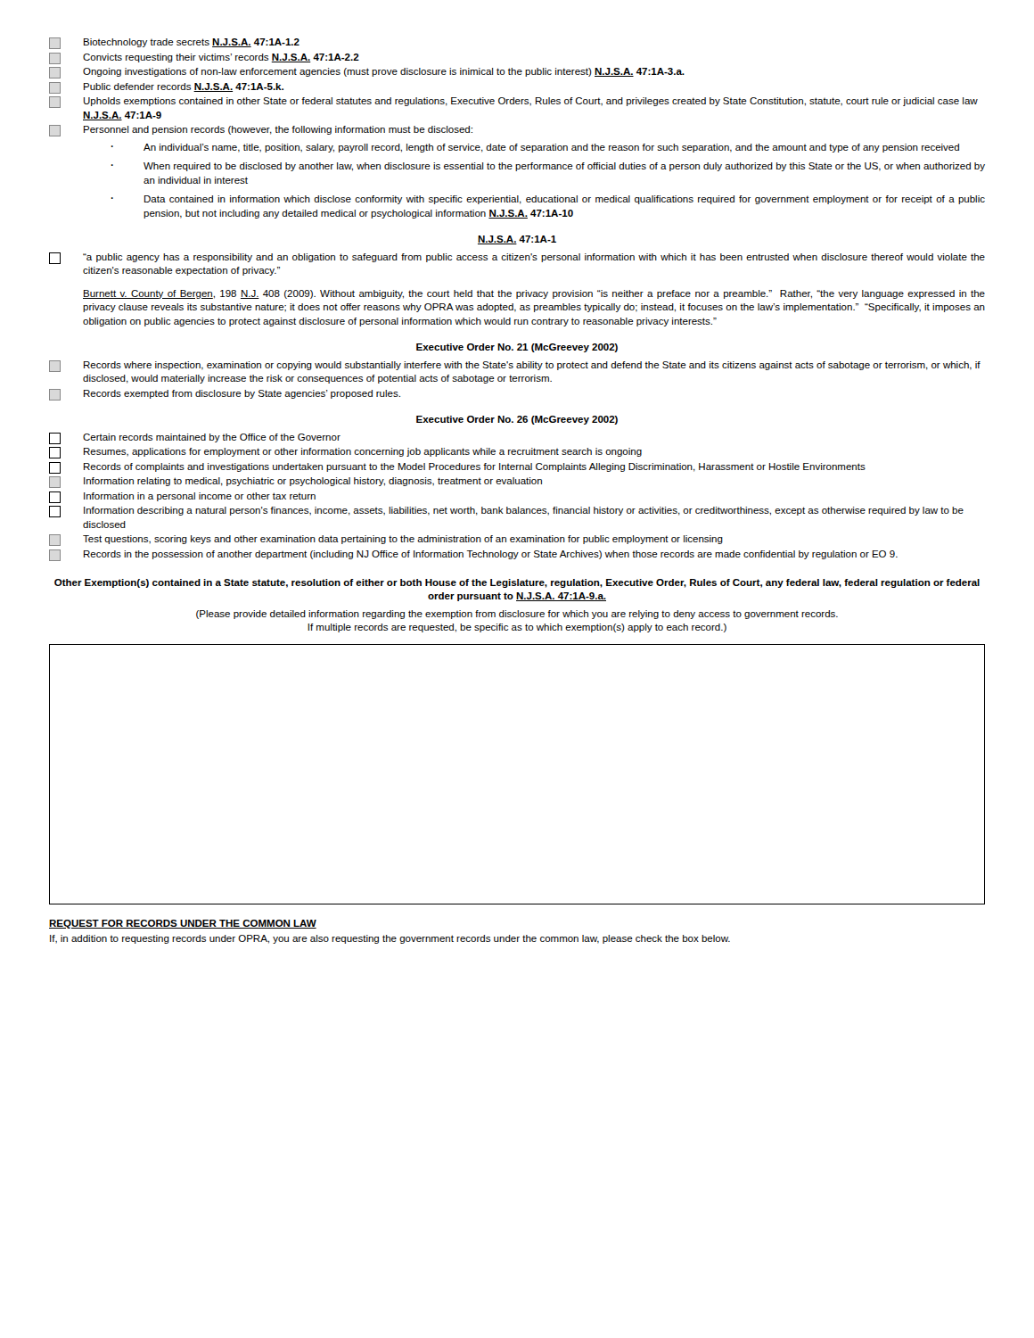Biotechnology trade secrets N.J.S.A. 47:1A-1.2
Convicts requesting their victims’ records N.J.S.A. 47:1A-2.2
Ongoing investigations of non-law enforcement agencies (must prove disclosure is inimical to the public interest) N.J.S.A. 47:1A-3.a.
Public defender records N.J.S.A. 47:1A-5.k.
Upholds exemptions contained in other State or federal statutes and regulations, Executive Orders, Rules of Court, and privileges created by State Constitution, statute, court rule or judicial case law N.J.S.A. 47:1A-9
Personnel and pension records (however, the following information must be disclosed:
An individual’s name, title, position, salary, payroll record, length of service, date of separation and the reason for such separation, and the amount and type of any pension received
When required to be disclosed by another law, when disclosure is essential to the performance of official duties of a person duly authorized by this State or the US, or when authorized by an individual in interest
Data contained in information which disclose conformity with specific experiential, educational or medical qualifications required for government employment or for receipt of a public pension, but not including any detailed medical or psychological information N.J.S.A. 47:1A-10
N.J.S.A. 47:1A-1
“a public agency has a responsibility and an obligation to safeguard from public access a citizen's personal information with which it has been entrusted when disclosure thereof would violate the citizen's reasonable expectation of privacy.”
Burnett v. County of Bergen, 198 N.J. 408 (2009). Without ambiguity, the court held that the privacy provision “is neither a preface nor a preamble.” Rather, “the very language expressed in the privacy clause reveals its substantive nature; it does not offer reasons why OPRA was adopted, as preambles typically do; instead, it focuses on the law’s implementation.” “Specifically, it imposes an obligation on public agencies to protect against disclosure of personal information which would run contrary to reasonable privacy interests.”
Executive Order No. 21 (McGreevey 2002)
Records where inspection, examination or copying would substantially interfere with the State's ability to protect and defend the State and its citizens against acts of sabotage or terrorism, or which, if disclosed, would materially increase the risk or consequences of potential acts of sabotage or terrorism.
Records exempted from disclosure by State agencies’ proposed rules.
Executive Order No. 26 (McGreevey 2002)
Certain records maintained by the Office of the Governor
Resumes, applications for employment or other information concerning job applicants while a recruitment search is ongoing
Records of complaints and investigations undertaken pursuant to the Model Procedures for Internal Complaints Alleging Discrimination, Harassment or Hostile Environments
Information relating to medical, psychiatric or psychological history, diagnosis, treatment or evaluation
Information in a personal income or other tax return
Information describing a natural person's finances, income, assets, liabilities, net worth, bank balances, financial history or activities, or creditworthiness, except as otherwise required by law to be disclosed
Test questions, scoring keys and other examination data pertaining to the administration of an examination for public employment or licensing
Records in the possession of another department (including NJ Office of Information Technology or State Archives) when those records are made confidential by regulation or EO 9.
Other Exemption(s) contained in a State statute, resolution of either or both House of the Legislature, regulation, Executive Order, Rules of Court, any federal law, federal regulation or federal order pursuant to N.J.S.A. 47:1A-9.a.
(Please provide detailed information regarding the exemption from disclosure for which you are relying to deny access to government records.
If multiple records are requested, be specific as to which exemption(s) apply to each record.)
REQUEST FOR RECORDS UNDER THE COMMON LAW
If, in addition to requesting records under OPRA, you are also requesting the government records under the common law, please check the box below.